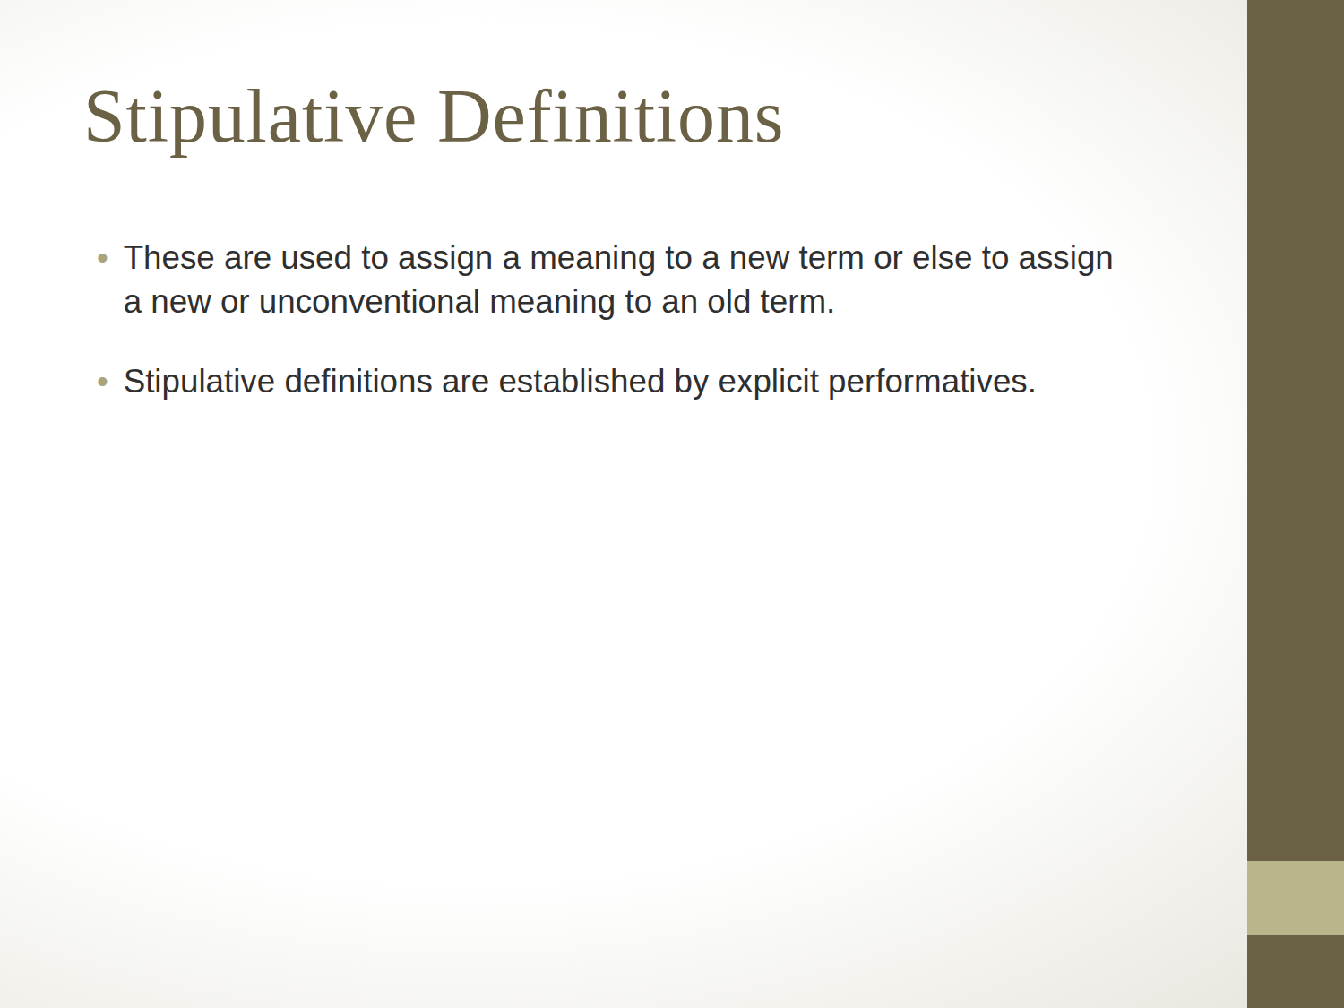Stipulative Definitions
These are used to assign a meaning to a new term or else to assign a new or unconventional meaning to an old term.
Stipulative definitions are established by explicit performatives.